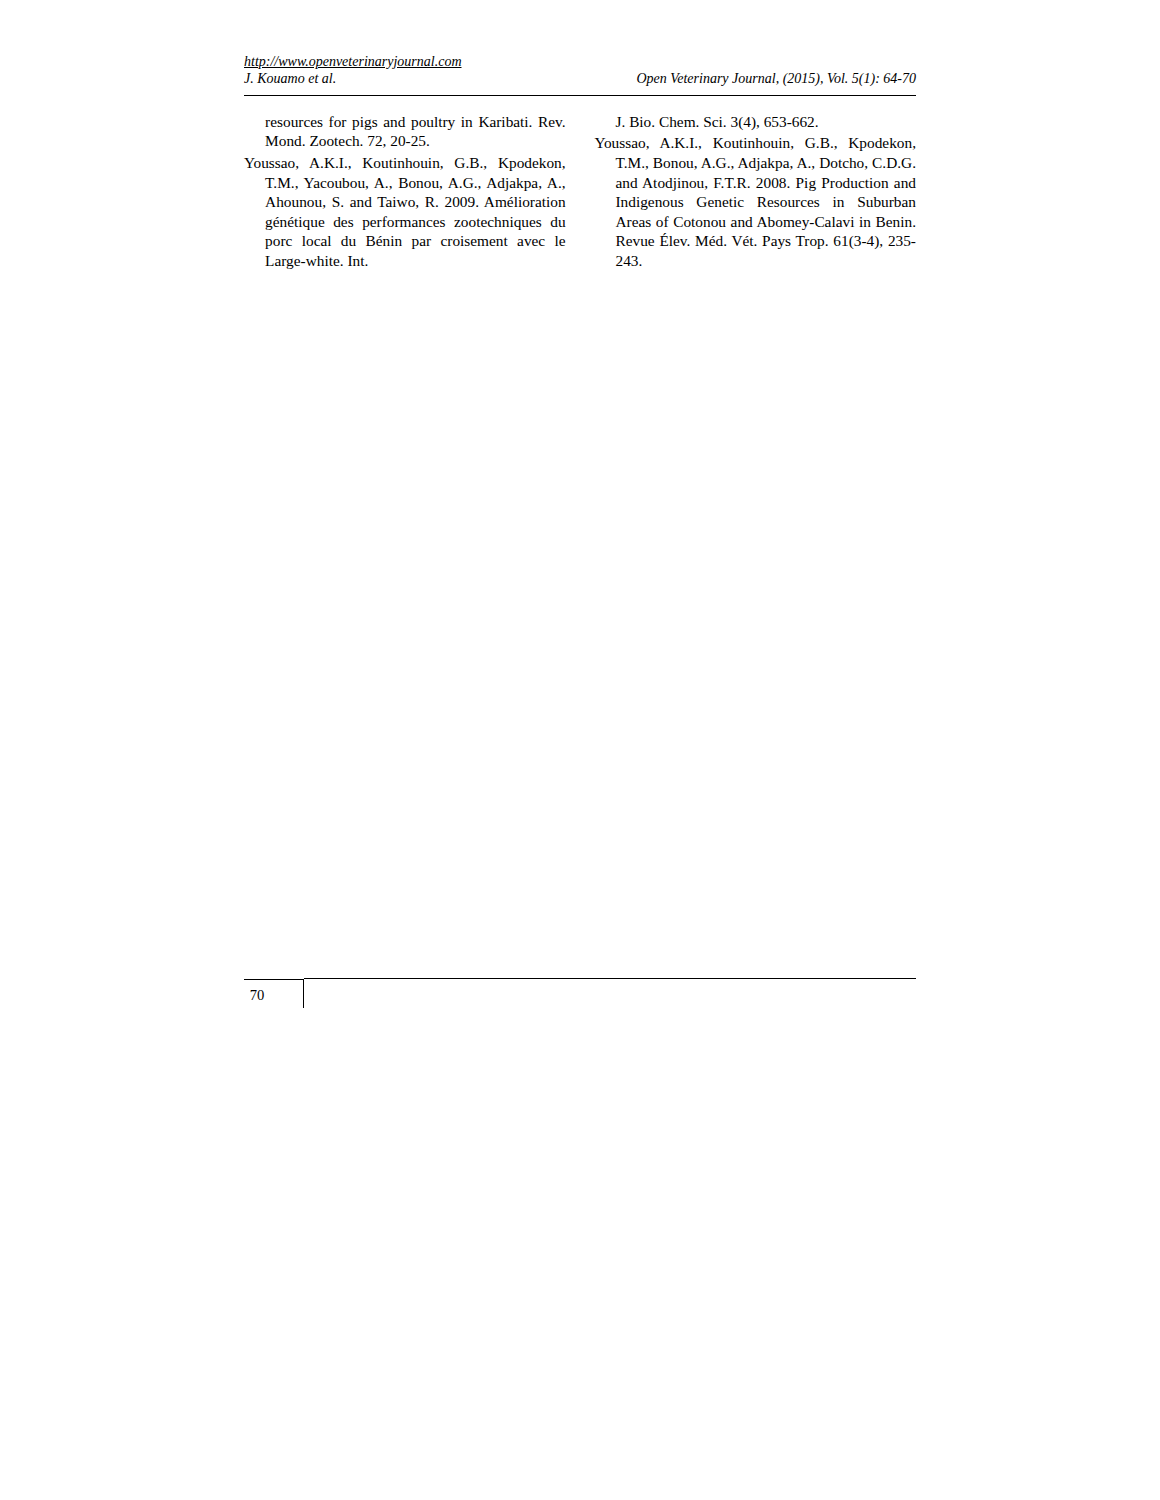http://www.openveterinaryjournal.com
J. Kouamo et al.
Open Veterinary Journal, (2015), Vol. 5(1): 64-70
resources for pigs and poultry in Karibati. Rev. Mond. Zootech. 72, 20-25.
Youssao, A.K.I., Koutinhouin, G.B., Kpodekon, T.M., Yacoubou, A., Bonou, A.G., Adjakpa, A., Ahounou, S. and Taiwo, R. 2009. Amélioration génétique des performances zootechniques du porc local du Bénin par croisement avec le Large-white. Int.
J. Bio. Chem. Sci. 3(4), 653-662.
Youssao, A.K.I., Koutinhouin, G.B., Kpodekon, T.M., Bonou, A.G., Adjakpa, A., Dotcho, C.D.G. and Atodjinou, F.T.R. 2008. Pig Production and Indigenous Genetic Resources in Suburban Areas of Cotonou and Abomey-Calavi in Benin. Revue Élev. Méd. Vét. Pays Trop. 61(3-4), 235-243.
70